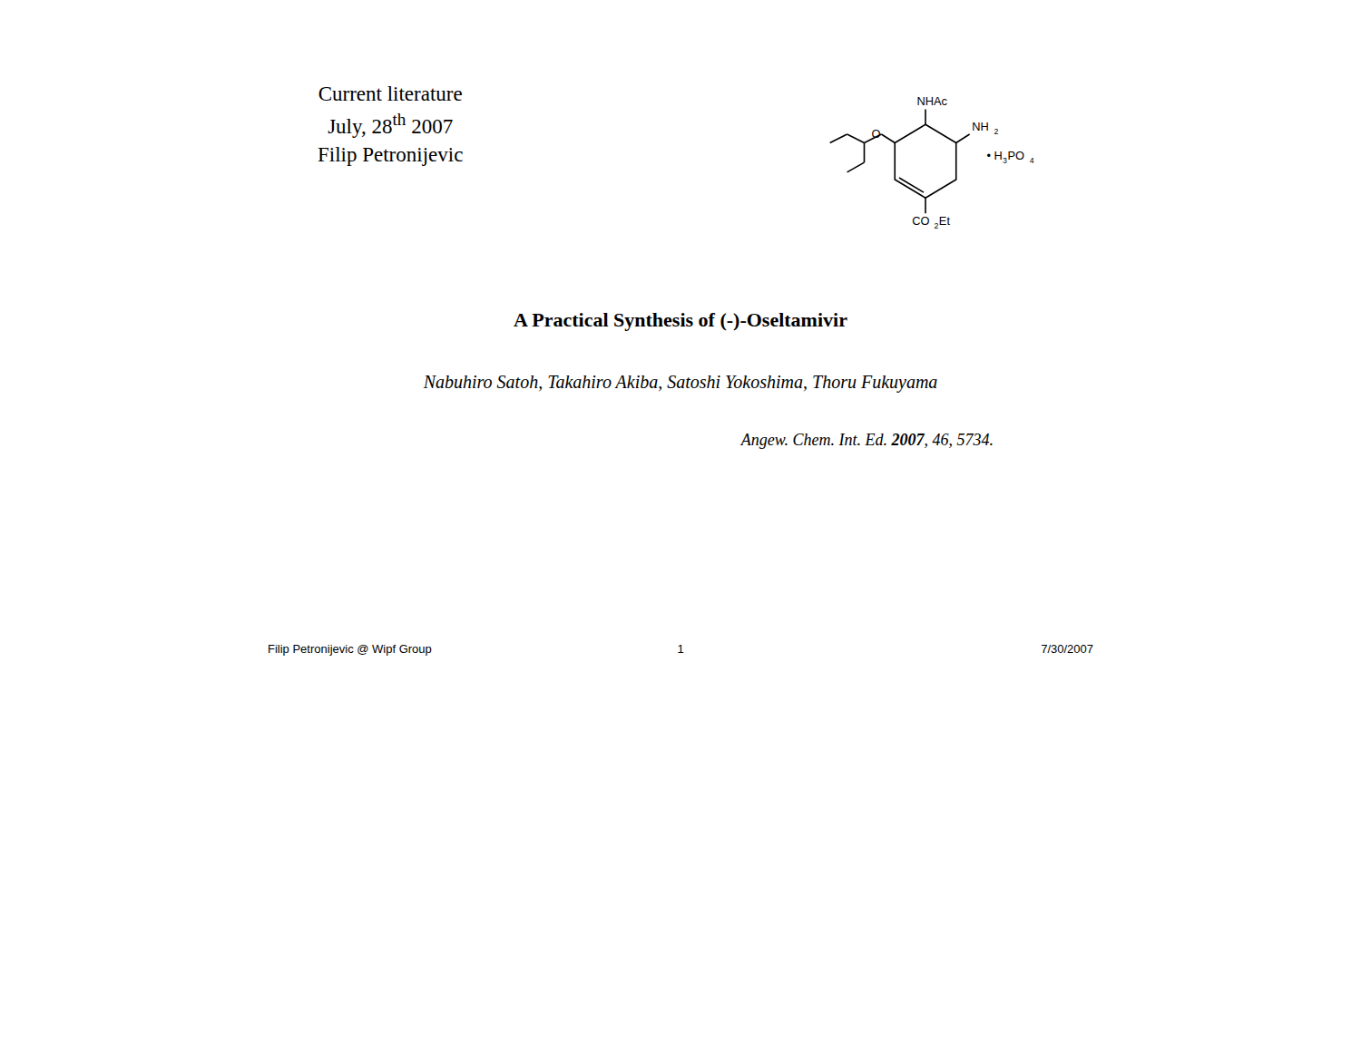Current literature
July, 28th 2007
Filip Petronijevic
NHAc NH 2 O CO 2 Et • H 3 PO 4
A Practical Synthesis of (-)-Oseltamivir
Nabuhiro Satoh, Takahiro Akiba, Satoshi Yokoshima, Thoru Fukuyama
Angew. Chem. Int. Ed. 2007, 46, 5734.
Filip Petronijevic @ Wipf Group 1 7/30/2007